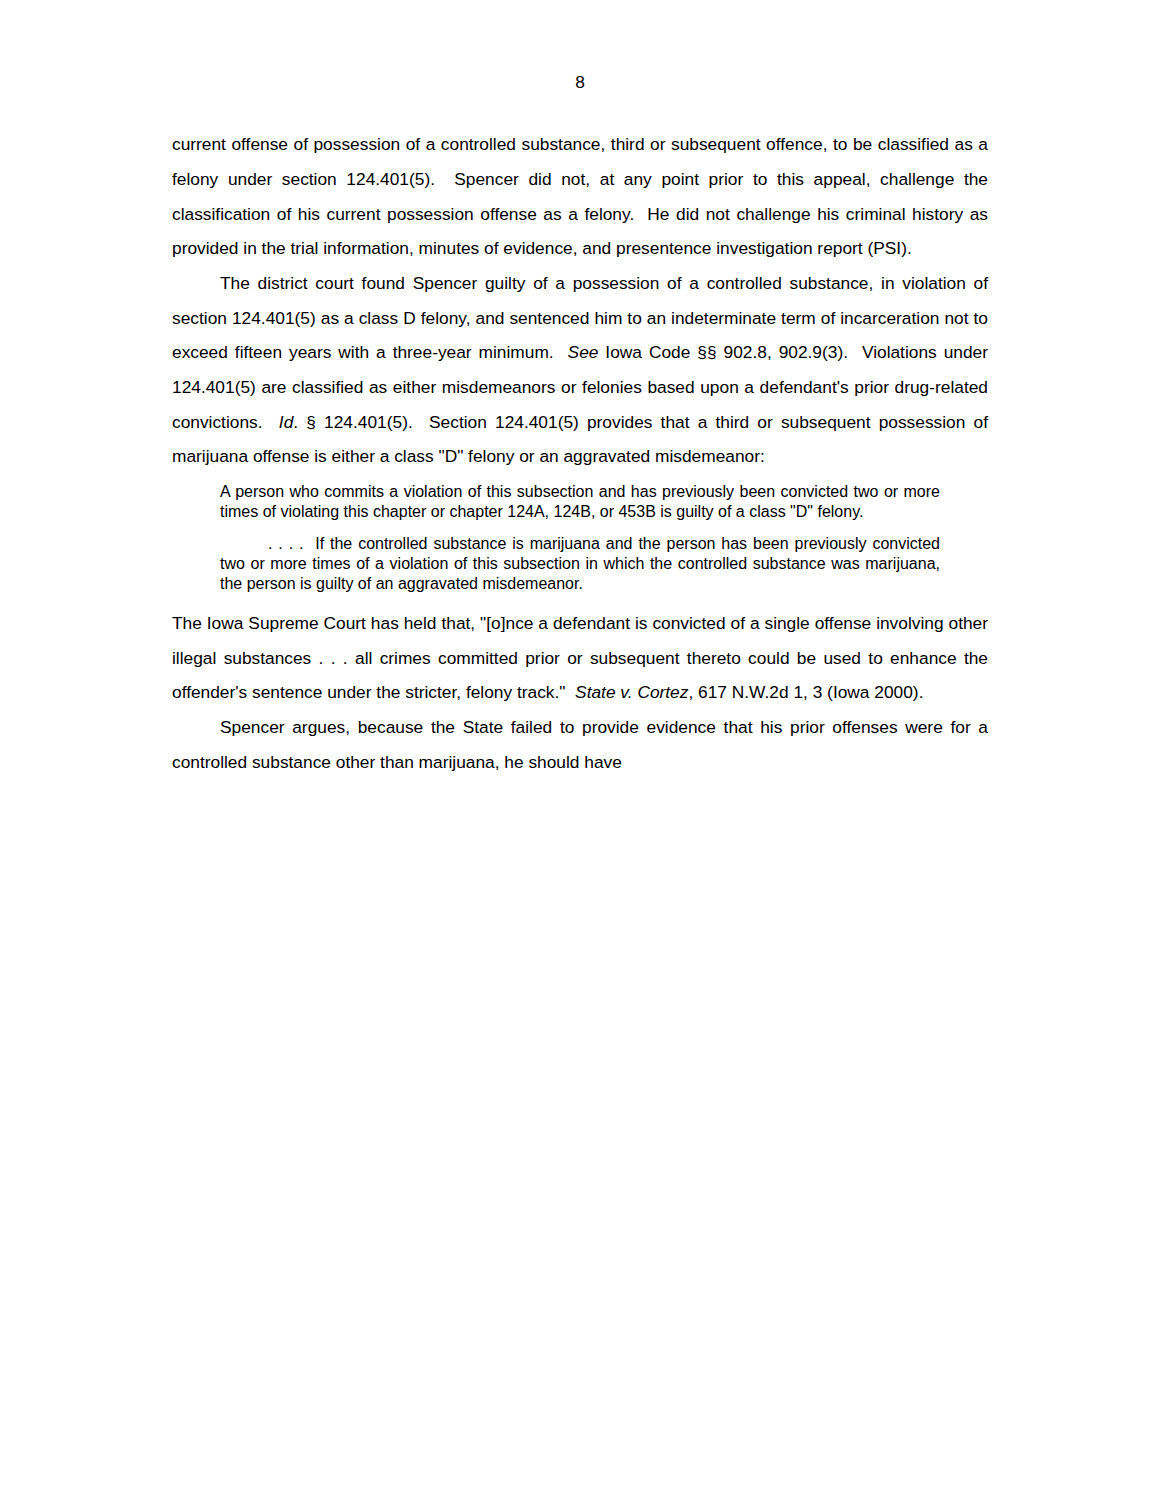8
current offense of possession of a controlled substance, third or subsequent offence, to be classified as a felony under section 124.401(5). Spencer did not, at any point prior to this appeal, challenge the classification of his current possession offense as a felony. He did not challenge his criminal history as provided in the trial information, minutes of evidence, and presentence investigation report (PSI).
The district court found Spencer guilty of a possession of a controlled substance, in violation of section 124.401(5) as a class D felony, and sentenced him to an indeterminate term of incarceration not to exceed fifteen years with a three-year minimum. See Iowa Code §§ 902.8, 902.9(3). Violations under 124.401(5) are classified as either misdemeanors or felonies based upon a defendant's prior drug-related convictions. Id. § 124.401(5). Section 124.401(5) provides that a third or subsequent possession of marijuana offense is either a class "D" felony or an aggravated misdemeanor:
A person who commits a violation of this subsection and has previously been convicted two or more times of violating this chapter or chapter 124A, 124B, or 453B is guilty of a class "D" felony.
. . . . If the controlled substance is marijuana and the person has been previously convicted two or more times of a violation of this subsection in which the controlled substance was marijuana, the person is guilty of an aggravated misdemeanor.
The Iowa Supreme Court has held that, "[o]nce a defendant is convicted of a single offense involving other illegal substances . . . all crimes committed prior or subsequent thereto could be used to enhance the offender's sentence under the stricter, felony track." State v. Cortez, 617 N.W.2d 1, 3 (Iowa 2000).
Spencer argues, because the State failed to provide evidence that his prior offenses were for a controlled substance other than marijuana, he should have